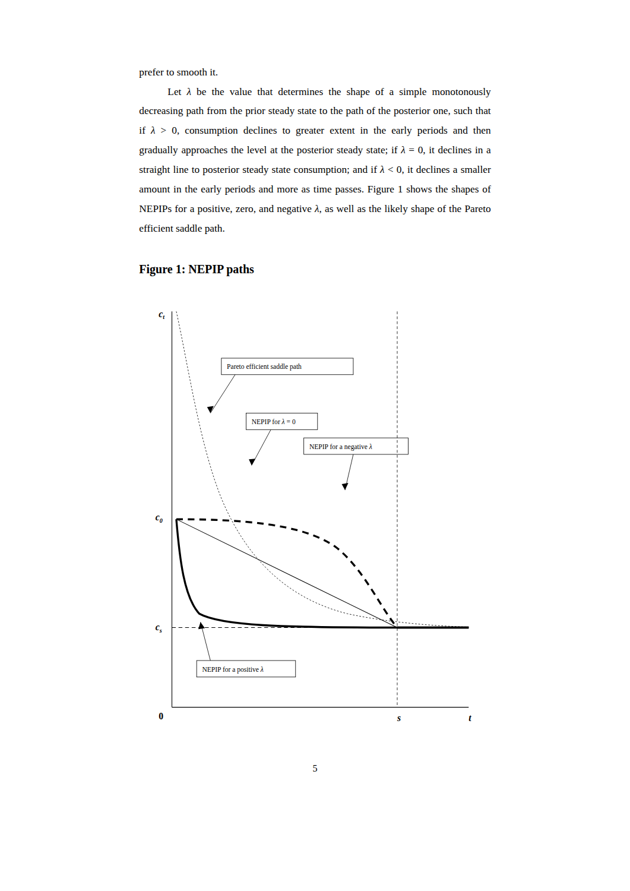prefer to smooth it.
Let λ be the value that determines the shape of a simple monotonously decreasing path from the prior steady state to the path of the posterior one, such that if λ > 0, consumption declines to greater extent in the early periods and then gradually approaches the level at the posterior steady state; if λ = 0, it declines in a straight line to posterior steady state consumption; and if λ < 0, it declines a smaller amount in the early periods and more as time passes. Figure 1 shows the shapes of NEPIPs for a positive, zero, and negative λ, as well as the likely shape of the Pareto efficient saddle path.
Figure 1: NEPIP paths
ct 0 t s c0 cs Pareto efficient saddle path NEPIP for λ = 0 NEPIP for a negative λ NEPIP for a positive λ
5